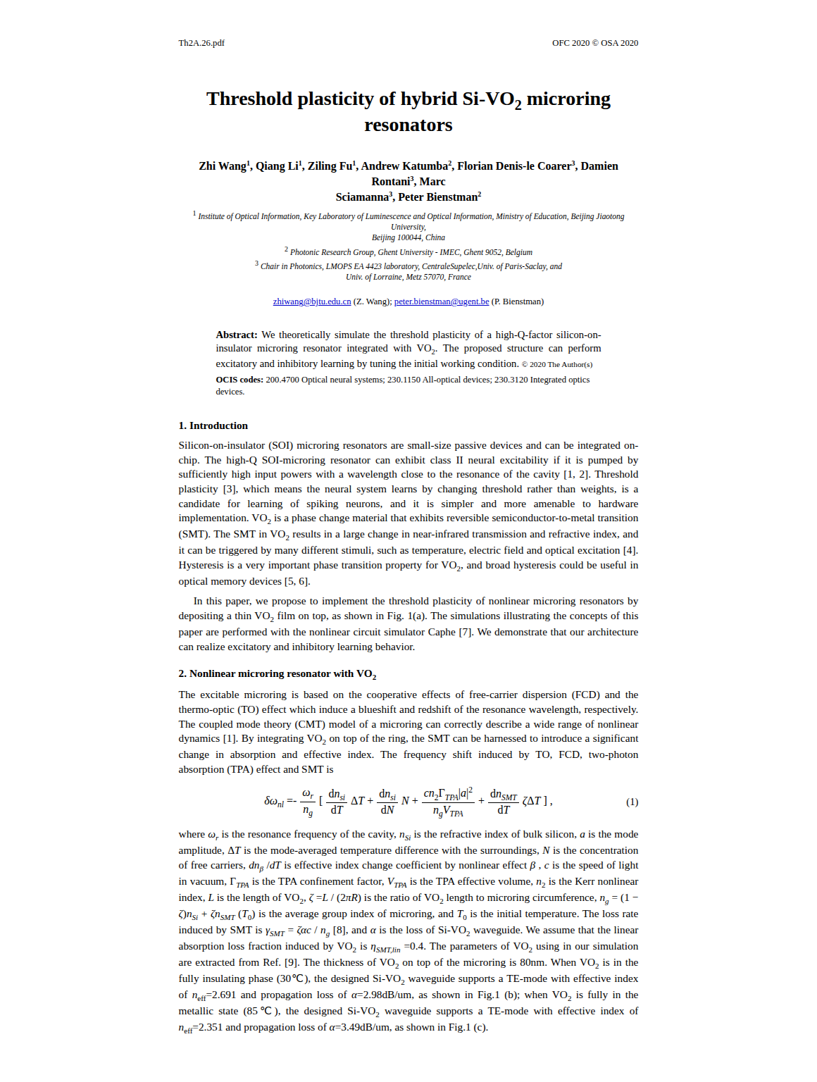Th2A.26.pdf OFC 2020 © OSA 2020
Threshold plasticity of hybrid Si-VO2 microring resonators
Zhi Wang1, Qiang Li1, Ziling Fu1, Andrew Katumba2, Florian Denis-le Coarer3, Damien Rontani3, Marc
Sciamanna3, Peter Bienstman2
1 Institute of Optical Information, Key Laboratory of Luminescence and Optical Information, Ministry of Education, Beijing Jiaotong University,
Beijing 100044, China
2 Photonic Research Group, Ghent University - IMEC, Ghent 9052, Belgium
3 Chair in Photonics, LMOPS EA 4423 laboratory, CentraleSupelec,Univ. of Paris-Saclay, and
Univ. of Lorraine, Metz 57070, France
zhiwang@bjtu.edu.cn (Z. Wang); peter.bienstman@ugent.be (P. Bienstman)
Abstract: We theoretically simulate the threshold plasticity of a high-Q-factor silicon-on-insulator microring resonator integrated with VO2. The proposed structure can perform excitatory and inhibitory learning by tuning the initial working condition. © 2020 The Author(s)
OCIS codes: 200.4700 Optical neural systems; 230.1150 All-optical devices; 230.3120 Integrated optics devices.
1. Introduction
Silicon-on-insulator (SOI) microring resonators are small-size passive devices and can be integrated on-chip. The high-Q SOI-microring resonator can exhibit class II neural excitability if it is pumped by sufficiently high input powers with a wavelength close to the resonance of the cavity [1, 2]. Threshold plasticity [3], which means the neural system learns by changing threshold rather than weights, is a candidate for learning of spiking neurons, and it is simpler and more amenable to hardware implementation. VO2 is a phase change material that exhibits reversible semiconductor-to-metal transition (SMT). The SMT in VO2 results in a large change in near-infrared transmission and refractive index, and it can be triggered by many different stimuli, such as temperature, electric field and optical excitation [4]. Hysteresis is a very important phase transition property for VO2, and broad hysteresis could be useful in optical memory devices [5, 6].
In this paper, we propose to implement the threshold plasticity of nonlinear microring resonators by depositing a thin VO2 film on top, as shown in Fig. 1(a). The simulations illustrating the concepts of this paper are performed with the nonlinear circuit simulator Caphe [7]. We demonstrate that our architecture can realize excitatory and inhibitory learning behavior.
2. Nonlinear microring resonator with VO2
The excitable microring is based on the cooperative effects of free-carrier dispersion (FCD) and the thermo-optic (TO) effect which induce a blueshift and redshift of the resonance wavelength, respectively. The coupled mode theory (CMT) model of a microring can correctly describe a wide range of nonlinear dynamics [1]. By integrating VO2 on top of the ring, the SMT can be harnessed to introduce a significant change in absorption and effective index. The frequency shift induced by TO, FCD, two-photon absorption (TPA) effect and SMT is
δωnl =- ωr ng [ dnsi dT ΔT + dnsi dN N + cn2ΓTPA|a|2 ngVTPA + dnSMT dT ζ ΔT ] , (1)
where ωr is the resonance frequency of the cavity, nSi is the refractive index of bulk silicon, a is the mode amplitude, ΔT is the mode-averaged temperature difference with the surroundings, N is the concentration of free carriers, dnβ /dT is effective index change coefficient by nonlinear effect β , c is the speed of light in vacuum, ΓTPA is the TPA confinement factor, VTPA is the TPA effective volume, n2 is the Kerr nonlinear index, L is the length of VO2, ζ =L / (2πR) is the ratio of VO2 length to microring circumference, ng = (1 − ζ)nSi + ζnSMT (T0) is the average group index of microring, and T0 is the initial temperature. The loss rate induced by SMT is γSMT = ζαc / ng [8], and α is the loss of Si-VO2 waveguide. We assume that the linear absorption loss fraction induced by VO2 is ηSMT,lin =0.4. The parameters of VO2 using in our simulation are extracted from Ref. [9]. The thickness of VO2 on top of the microring is 80nm. When VO2 is in the fully insulating phase (30℃), the designed Si-VO2 waveguide supports a TE-mode with effective index of neff=2.691 and propagation loss of α=2.98dB/um, as shown in Fig.1 (b); when VO2 is fully in the metallic state (85℃), the designed Si-VO2 waveguide supports a TE-mode with effective index of neff=2.351 and propagation loss of α=3.49dB/um, as shown in Fig.1 (c).